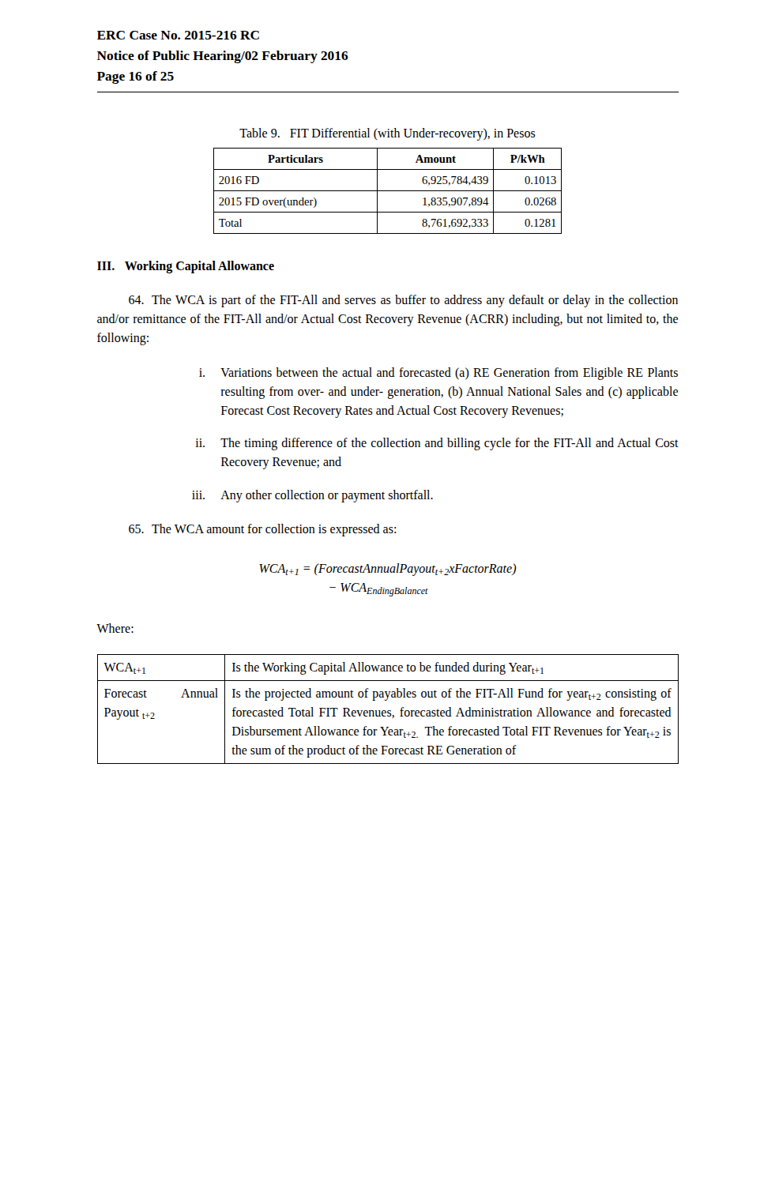ERC Case No. 2015-216 RC
Notice of Public Hearing/02 February 2016
Page 16 of 25
Table 9. FIT Differential (with Under-recovery), in Pesos
| Particulars | Amount | P/kWh |
| --- | --- | --- |
| 2016 FD | 6,925,784,439 | 0.1013 |
| 2015 FD over(under) | 1,835,907,894 | 0.0268 |
| Total | 8,761,692,333 | 0.1281 |
III. Working Capital Allowance
64. The WCA is part of the FIT-All and serves as buffer to address any default or delay in the collection and/or remittance of the FIT-All and/or Actual Cost Recovery Revenue (ACRR) including, but not limited to, the following:
i. Variations between the actual and forecasted (a) RE Generation from Eligible RE Plants resulting from over- and under- generation, (b) Annual National Sales and (c) applicable Forecast Cost Recovery Rates and Actual Cost Recovery Revenues;
ii. The timing difference of the collection and billing cycle for the FIT-All and Actual Cost Recovery Revenue; and
iii. Any other collection or payment shortfall.
65. The WCA amount for collection is expressed as:
WCAt+1 = (ForecastAnnualPayoutt+2xFactorRate) − WCAEndingBalancet
Where:
| WCA t+1 | Is the Working Capital Allowance to be funded during Year t+1 |
| Forecast Annual Payout t+2 | Is the projected amount of payables out of the FIT-All Fund for year t+2 consisting of forecasted Total FIT Revenues, forecasted Administration Allowance and forecasted Disbursement Allowance for Year t+2. The forecasted Total FIT Revenues for Year t+2 is the sum of the product of the Forecast RE Generation of |